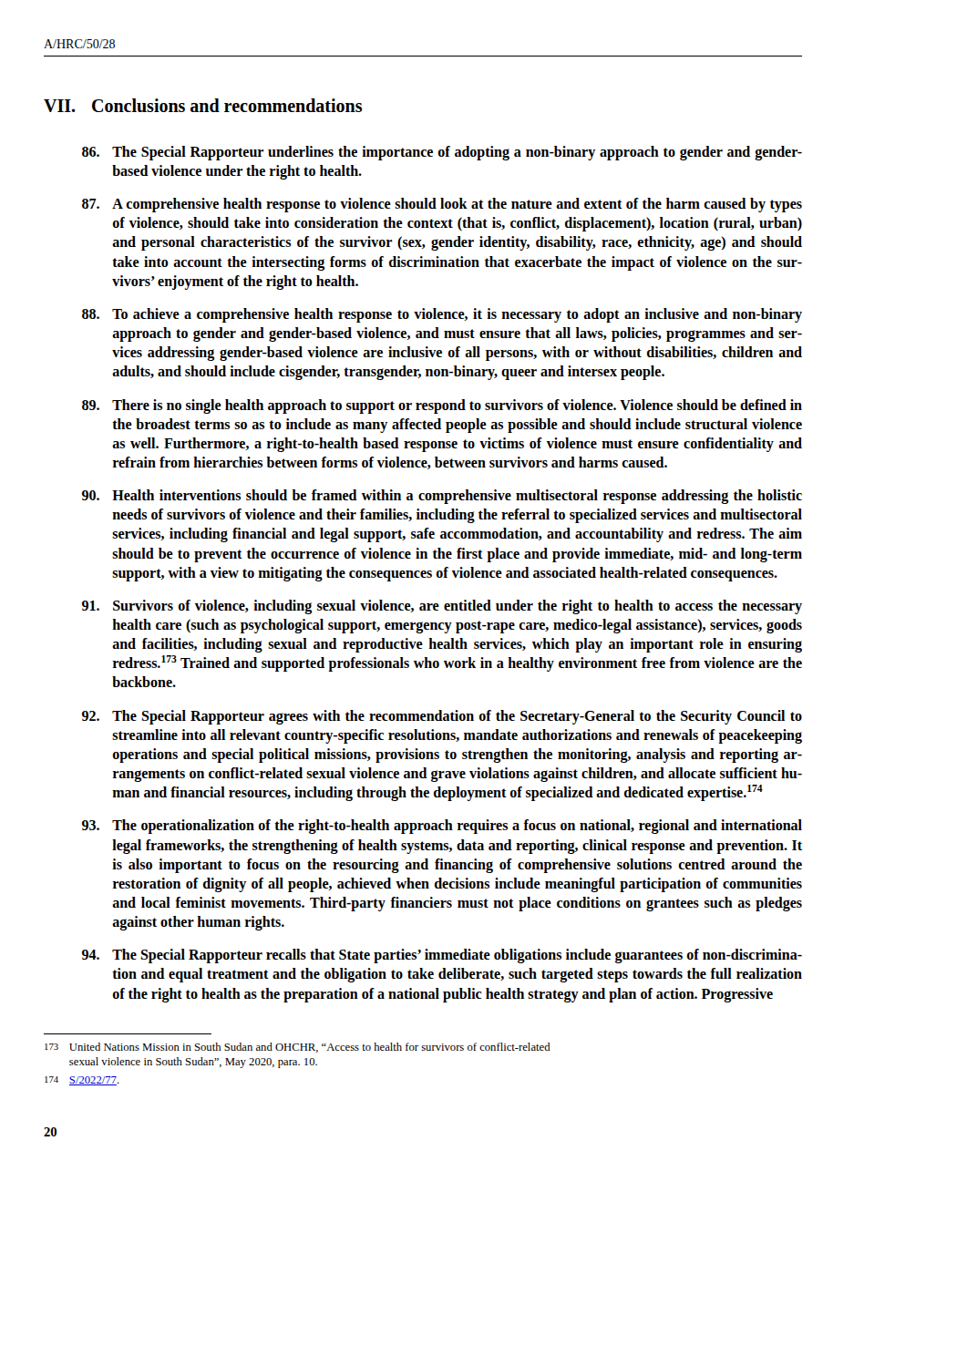A/HRC/50/28
VII. Conclusions and recommendations
86.
The Special Rapporteur underlines the importance of adopting a non-binary approach to gender and gender-based violence under the right to health.
87.
A comprehensive health response to violence should look at the nature and extent of the harm caused by types of violence, should take into consideration the context (that is, conflict, displacement), location (rural, urban) and personal characteristics of the survivor (sex, gender identity, disability, race, ethnicity, age) and should take into account the intersecting forms of discrimination that exacerbate the impact of violence on the survivors’ enjoyment of the right to health.
88.
To achieve a comprehensive health response to violence, it is necessary to adopt an inclusive and non-binary approach to gender and gender-based violence, and must ensure that all laws, policies, programmes and services addressing gender-based violence are inclusive of all persons, with or without disabilities, children and adults, and should include cisgender, transgender, non-binary, queer and intersex people.
89.
There is no single health approach to support or respond to survivors of violence. Violence should be defined in the broadest terms so as to include as many affected people as possible and should include structural violence as well. Furthermore, a right-to-health based response to victims of violence must ensure confidentiality and refrain from hierarchies between forms of violence, between survivors and harms caused.
90.
Health interventions should be framed within a comprehensive multisectoral response addressing the holistic needs of survivors of violence and their families, including the referral to specialized services and multisectoral services, including financial and legal support, safe accommodation, and accountability and redress. The aim should be to prevent the occurrence of violence in the first place and provide immediate, mid- and long-term support, with a view to mitigating the consequences of violence and associated health-related consequences.
91.
Survivors of violence, including sexual violence, are entitled under the right to health to access the necessary health care (such as psychological support, emergency post-rape care, medico-legal assistance), services, goods and facilities, including sexual and reproductive health services, which play an important role in ensuring redress.173 Trained and supported professionals who work in a healthy environment free from violence are the backbone.
92.
The Special Rapporteur agrees with the recommendation of the Secretary-General to the Security Council to streamline into all relevant country-specific resolutions, mandate authorizations and renewals of peacekeeping operations and special political missions, provisions to strengthen the monitoring, analysis and reporting arrangements on conflict-related sexual violence and grave violations against children, and allocate sufficient human and financial resources, including through the deployment of specialized and dedicated expertise.174
93.
The operationalization of the right-to-health approach requires a focus on national, regional and international legal frameworks, the strengthening of health systems, data and reporting, clinical response and prevention. It is also important to focus on the resourcing and financing of comprehensive solutions centred around the restoration of dignity of all people, achieved when decisions include meaningful participation of communities and local feminist movements. Third-party financiers must not place conditions on grantees such as pledges against other human rights.
94.
The Special Rapporteur recalls that State parties’ immediate obligations include guarantees of non-discrimination and equal treatment and the obligation to take deliberate, such targeted steps towards the full realization of the right to health as the preparation of a national public health strategy and plan of action. Progressive
173
United Nations Mission in South Sudan and OHCHR, “Access to health for survivors of conflict-related sexual violence in South Sudan”, May 2020, para. 10.
174
S/2022/77.
20